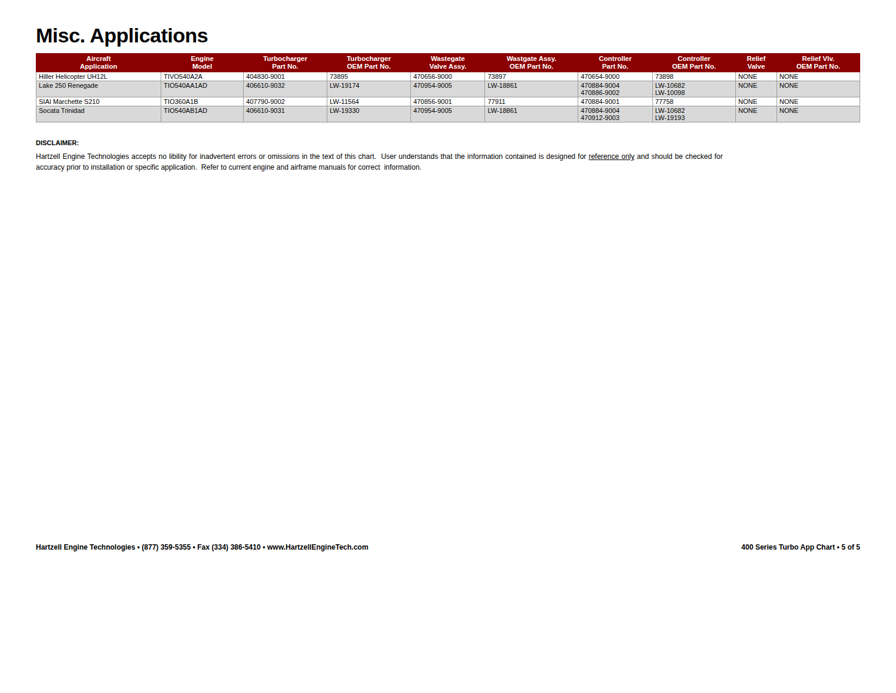Misc. Applications
| Aircraft Application | Engine Model | Turbocharger Part No. | Turbocharger OEM Part No. | Wastegate Valve Assy. | Wastgate Assy. OEM Part No. | Controller Part No. | Controller OEM Part No. | Relief Valve | Relief Vlv. OEM Part No. |
| --- | --- | --- | --- | --- | --- | --- | --- | --- | --- |
| Hiller Helicopter UH12L | TIVO540A2A | 404830-9001 | 73895 | 470656-9000 | 73897 | 470654-9000 | 73898 | NONE | NONE |
| Lake 250 Renegade | TIO540AA1AD | 406610-9032 | LW-19174 | 470954-9005 | LW-18861 | 470884-9004 470886-9002 | LW-10682 LW-10098 | NONE | NONE |
| SIAI Marchette S210 | TIO360A1B | 407790-9002 | LW-11564 | 470856-9001 | 77911 | 470884-9001 | 77758 | NONE | NONE |
| Socata Trinidad | TIO540AB1AD | 406610-9031 | LW-19330 | 470954-9005 | LW-18861 | 470884-9004 470912-9003 | LW-10682 LW-19193 | NONE | NONE |
DISCLAIMER:
Hartzell Engine Technologies accepts no libility for inadvertent errors or omissions in the text of this chart. User understands that the information contained is designed for reference only and should be checked for accuracy prior to installation or specific application. Refer to current engine and airframe manuals for correct information.
Hartzell Engine Technologies • (877) 359-5355 • Fax (334) 386-5410 • www.HartzellEngineTech.com
400 Series Turbo App Chart • 5 of 5